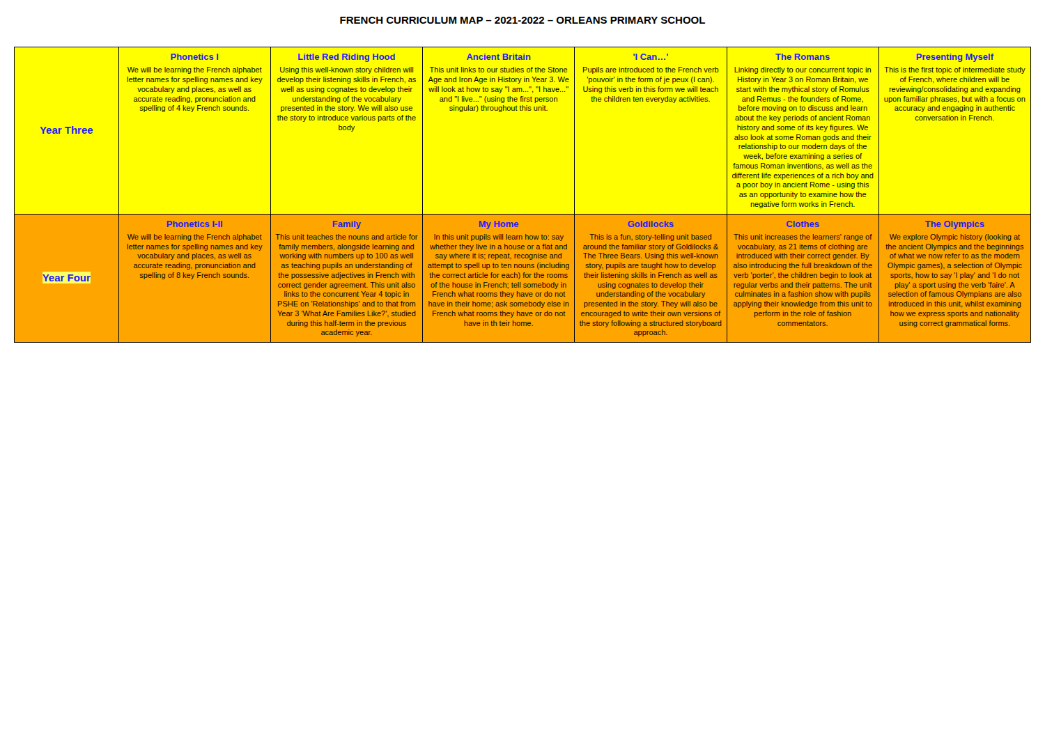FRENCH CURRICULUM MAP – 2021-2022 – ORLEANS PRIMARY SCHOOL
| Year Three | Phonetics I We will be learning the French alphabet letter names for spelling names and key vocabulary and places, as well as accurate reading, pronunciation and spelling of 4 key French sounds. | Little Red Riding Hood Using this well-known story children will develop their listening skills in French, as well as using cognates to develop their understanding of the vocabulary presented in the story. We will also use the story to introduce various parts of the body | Ancient Britain This unit links to our studies of the Stone Age and Iron Age in History in Year 3. We will look at how to say "I am...", "I have..." and "I live..." (using the first person singular) throughout this unit. | 'I Can…' Pupils are introduced to the French verb 'pouvoir' in the form of je peux (I can). Using this verb in this form we will teach the children ten everyday activities. | The Romans Linking directly to our concurrent topic in History in Year 3 on Roman Britain, we start with the mythical story of Romulus and Remus - the founders of Rome, before moving on to discuss and learn about the key periods of ancient Roman history and some of its key figures. We also look at some Roman gods and their relationship to our modern days of the week, before examining a series of famous Roman inventions, as well as the different life experiences of a rich boy and a poor boy in ancient Rome - using this as an opportunity to examine how the negative form works in French. | Presenting Myself This is the first topic of intermediate study of French, where children will be reviewing/consolidating and expanding upon familiar phrases, but with a focus on accuracy and engaging in authentic conversation in French. |
| Year Four | Phonetics I-II We will be learning the French alphabet letter names for spelling names and key vocabulary and places, as well as accurate reading, pronunciation and spelling of 8 key French sounds. | Family This unit teaches the nouns and article for family members, alongside learning and working with numbers up to 100 as well as teaching pupils an understanding of the possessive adjectives in French with correct gender agreement. This unit also links to the concurrent Year 4 topic in PSHE on 'Relationships' and to that from Year 3 'What Are Families Like?', studied during this half-term in the previous academic year. | My Home In this unit pupils will learn how to: say whether they live in a house or a flat and say where it is; repeat, recognise and attempt to spell up to ten nouns (including the correct article for each) for the rooms of the house in French; tell somebody in French what rooms they have or do not have in their home; ask somebody else in French what rooms they have or do not have in th teir home. | Goldilocks This is a fun, story-telling unit based around the familiar story of Goldilocks & The Three Bears. Using this well-known story, pupils are taught how to develop their listening skills in French as well as using cognates to develop their understanding of the vocabulary presented in the story. They will also be encouraged to write their own versions of the story following a structured storyboard approach. | Clothes This unit increases the learners' range of vocabulary, as 21 items of clothing are introduced with their correct gender. By also introducing the full breakdown of the verb 'porter', the children begin to look at regular verbs and their patterns. The unit culminates in a fashion show with pupils applying their knowledge from this unit to perform in the role of fashion commentators. | The Olympics We explore Olympic history (looking at the ancient Olympics and the beginnings of what we now refer to as the modern Olympic games), a selection of Olympic sports, how to say 'I play' and 'I do not play' a sport using the verb 'faire'. A selection of famous Olympians are also introduced in this unit, whilst examining how we express sports and nationality using correct grammatical forms. |